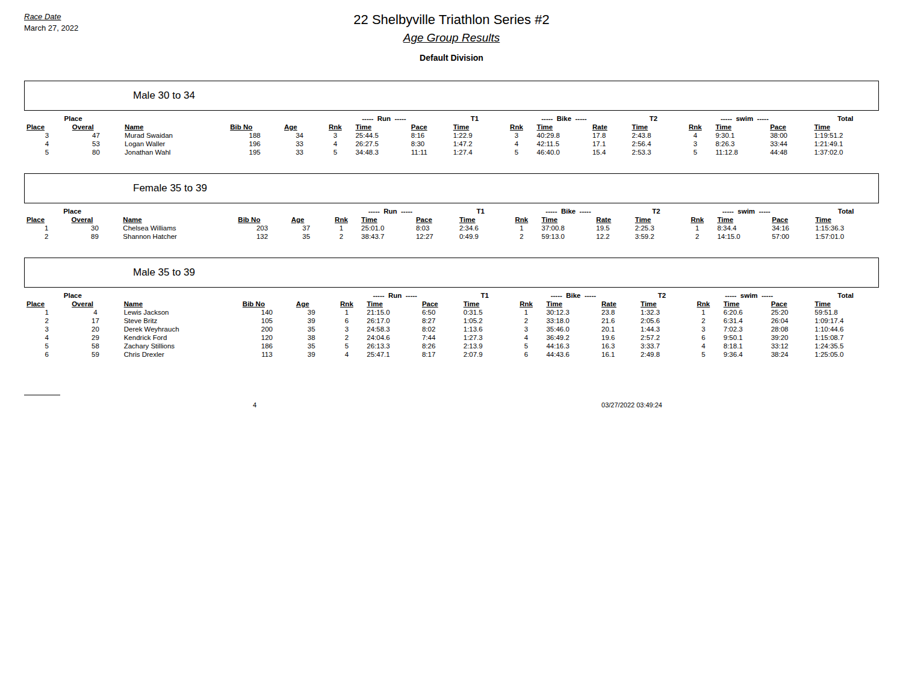Race Date March 27, 2022
22 Shelbyville Triathlon Series #2
Age Group Results
Default Division
Male 30 to 34
| Place | | | ----- Run ----- | T1 | ----- Bike ----- | T2 | ----- swim ----- | Total |
| --- | --- | --- | --- | --- | --- | --- | --- | --- |
| Place | Overal | Name | Bib No | Age | Rnk | Time | Pace | Time | Rnk | Time | Rate | Time | Rnk | Time | Pace | Time |
| 3 | 47 | Murad Swaidan | 188 | 34 | 3 | 25:44.5 | 8:16 | 1:22.9 | 3 | 40:29.8 | 17.8 | 2:43.8 | 4 | 9:30.1 | 38:00 | 1:19:51.2 |
| 4 | 53 | Logan Waller | 196 | 33 | 4 | 26:27.5 | 8:30 | 1:47.2 | 4 | 42:11.5 | 17.1 | 2:56.4 | 3 | 8:26.3 | 33:44 | 1:21:49.1 |
| 5 | 80 | Jonathan Wahl | 195 | 33 | 5 | 34:48.3 | 11:11 | 1:27.4 | 5 | 46:40.0 | 15.4 | 2:53.3 | 5 | 11:12.8 | 44:48 | 1:37:02.0 |
Female 35 to 39
| Place | | | ----- Run ----- | T1 | ----- Bike ----- | T2 | ----- swim ----- | Total |
| --- | --- | --- | --- | --- | --- | --- | --- | --- |
| Place | Overal | Name | Bib No | Age | Rnk | Time | Pace | Time | Rnk | Time | Rate | Time | Rnk | Time | Pace | Time |
| 1 | 30 | Chelsea Williams | 203 | 37 | 1 | 25:01.0 | 8:03 | 2:34.6 | 1 | 37:00.8 | 19.5 | 2:25.3 | 1 | 8:34.4 | 34:16 | 1:15:36.3 |
| 2 | 89 | Shannon Hatcher | 132 | 35 | 2 | 38:43.7 | 12:27 | 0:49.9 | 2 | 59:13.0 | 12.2 | 3:59.2 | 2 | 14:15.0 | 57:00 | 1:57:01.0 |
Male 35 to 39
| Place | | | ----- Run ----- | T1 | ----- Bike ----- | T2 | ----- swim ----- | Total |
| --- | --- | --- | --- | --- | --- | --- | --- | --- |
| Place | Overal | Name | Bib No | Age | Rnk | Time | Pace | Time | Rnk | Time | Rate | Time | Rnk | Time | Pace | Time |
| 1 | 4 | Lewis Jackson | 140 | 39 | 1 | 21:15.0 | 6:50 | 0:31.5 | 1 | 30:12.3 | 23.8 | 1:32.3 | 1 | 6:20.6 | 25:20 | 59:51.8 |
| 2 | 17 | Steve Britz | 105 | 39 | 6 | 26:17.0 | 8:27 | 1:05.2 | 2 | 33:18.0 | 21.6 | 2:05.6 | 2 | 6:31.4 | 26:04 | 1:09:17.4 |
| 3 | 20 | Derek Weyhrauch | 200 | 35 | 3 | 24:58.3 | 8:02 | 1:13.6 | 3 | 35:46.0 | 20.1 | 1:44.3 | 3 | 7:02.3 | 28:08 | 1:10:44.6 |
| 4 | 29 | Kendrick Ford | 120 | 38 | 2 | 24:04.6 | 7:44 | 1:27.3 | 4 | 36:49.2 | 19.6 | 2:57.2 | 6 | 9:50.1 | 39:20 | 1:15:08.7 |
| 5 | 58 | Zachary Stillions | 186 | 35 | 5 | 26:13.3 | 8:26 | 2:13.9 | 5 | 44:16.3 | 16.3 | 3:33.7 | 4 | 8:18.1 | 33:12 | 1:24:35.5 |
| 6 | 59 | Chris Drexler | 113 | 39 | 4 | 25:47.1 | 8:17 | 2:07.9 | 6 | 44:43.6 | 16.1 | 2:49.8 | 5 | 9:36.4 | 38:24 | 1:25:05.0 |
4
03/27/2022 03:49:24